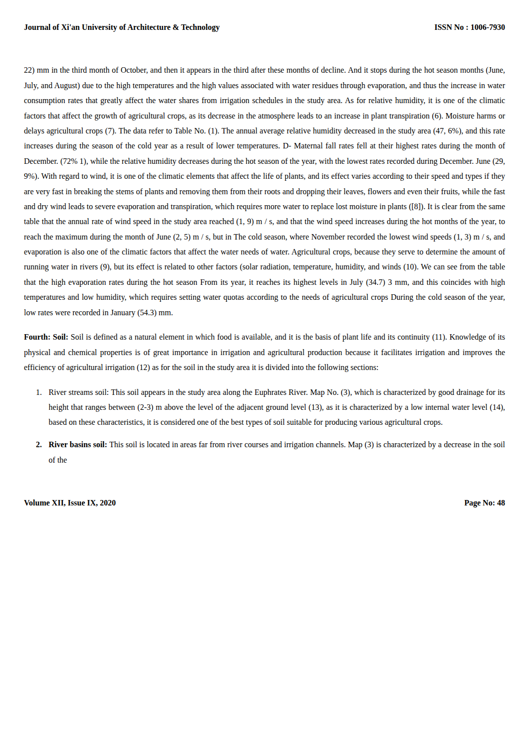Journal of Xi'an University of Architecture & Technology ISSN No : 1006-7930
22) mm in the third month of October, and then it appears in the third after these months of decline. And it stops during the hot season months (June, July, and August) due to the high temperatures and the high values associated with water residues through evaporation, and thus the increase in water consumption rates that greatly affect the water shares from irrigation schedules in the study area. As for relative humidity, it is one of the climatic factors that affect the growth of agricultural crops, as its decrease in the atmosphere leads to an increase in plant transpiration (6). Moisture harms or delays agricultural crops (7). The data refer to Table No. (1). The annual average relative humidity decreased in the study area (47, 6%), and this rate increases during the season of the cold year as a result of lower temperatures. D- Maternal fall rates fell at their highest rates during the month of December. (72% 1), while the relative humidity decreases during the hot season of the year, with the lowest rates recorded during December. June (29, 9%). With regard to wind, it is one of the climatic elements that affect the life of plants, and its effect varies according to their speed and types if they are very fast in breaking the stems of plants and removing them from their roots and dropping their leaves, flowers and even their fruits, while the fast and dry wind leads to severe evaporation and transpiration, which requires more water to replace lost moisture in plants ([8]). It is clear from the same table that the annual rate of wind speed in the study area reached (1, 9) m / s, and that the wind speed increases during the hot months of the year, to reach the maximum during the month of June (2, 5) m / s, but in The cold season, where November recorded the lowest wind speeds (1, 3) m / s, and evaporation is also one of the climatic factors that affect the water needs of water. Agricultural crops, because they serve to determine the amount of running water in rivers (9), but its effect is related to other factors (solar radiation, temperature, humidity, and winds (10). We can see from the table that the high evaporation rates during the hot season From its year, it reaches its highest levels in July (34.7) 3 mm, and this coincides with high temperatures and low humidity, which requires setting water quotas according to the needs of agricultural crops During the cold season of the year, low rates were recorded in January (54.3) mm.
Fourth: Soil: Soil is defined as a natural element in which food is available, and it is the basis of plant life and its continuity (11). Knowledge of its physical and chemical properties is of great importance in irrigation and agricultural production because it facilitates irrigation and improves the efficiency of agricultural irrigation (12) as for the soil in the study area it is divided into the following sections:
River streams soil: This soil appears in the study area along the Euphrates River. Map No. (3), which is characterized by good drainage for its height that ranges between (2-3) m above the level of the adjacent ground level (13), as it is characterized by a low internal water level (14), based on these characteristics, it is considered one of the best types of soil suitable for producing various agricultural crops.
River basins soil: This soil is located in areas far from river courses and irrigation channels. Map (3) is characterized by a decrease in the soil of the
Volume XII, Issue IX, 2020 Page No: 48